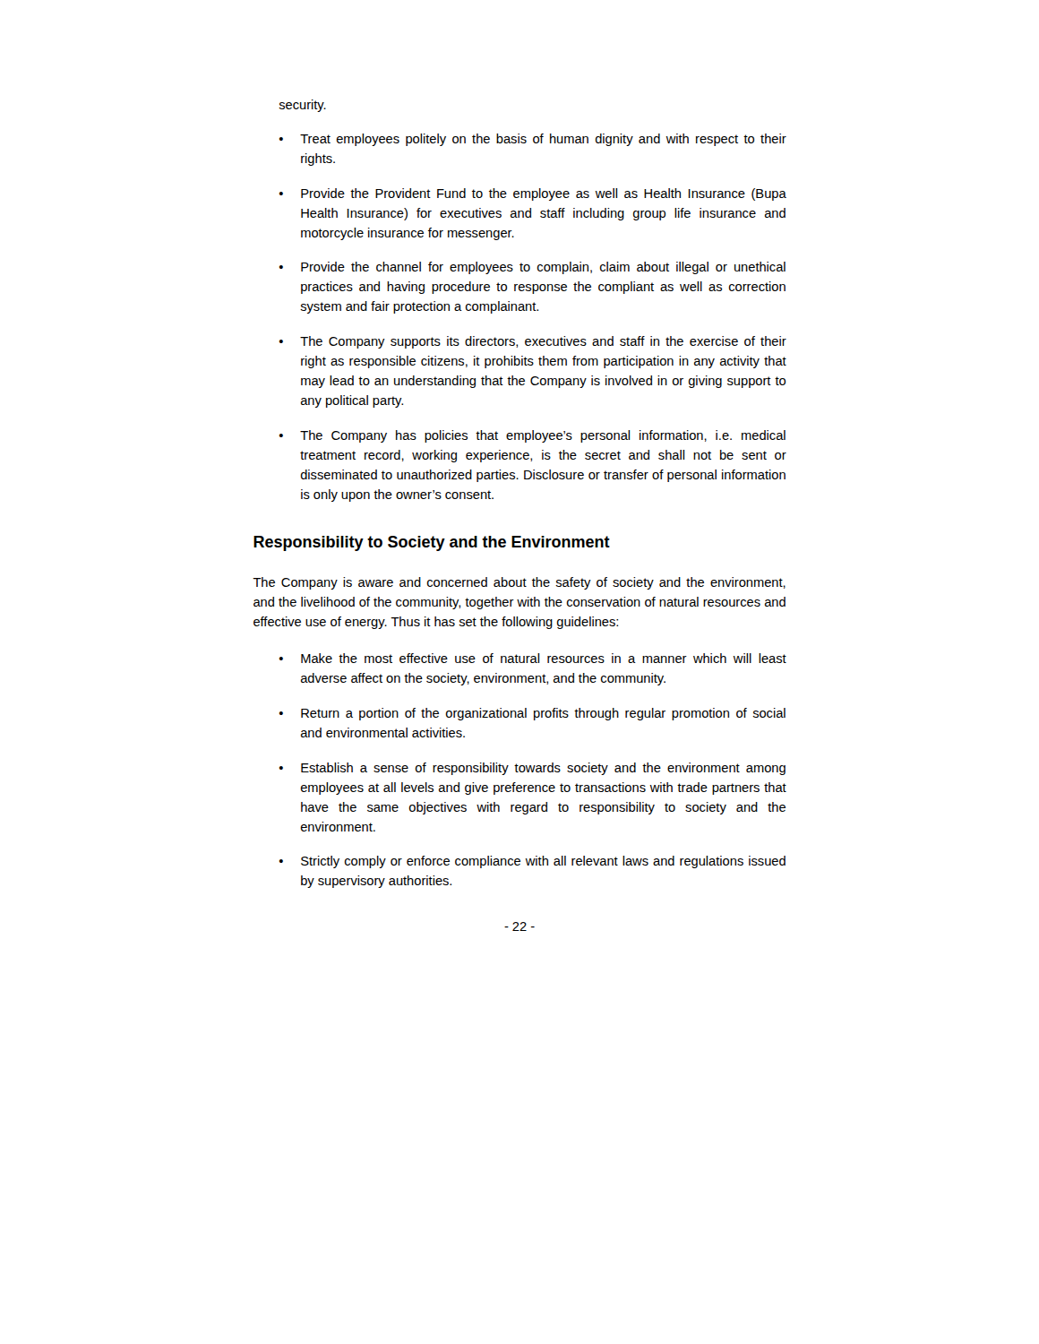security.
Treat employees politely on the basis of human dignity and with respect to their rights.
Provide the Provident Fund to the employee as well as Health Insurance (Bupa Health Insurance) for executives and staff including group life insurance and motorcycle insurance for messenger.
Provide the channel for employees to complain, claim about illegal or unethical practices and having procedure to response the compliant as well as correction system and fair protection a complainant.
The Company supports its directors, executives and staff in the exercise of their right as responsible citizens, it prohibits them from participation in any activity that may lead to an understanding that the Company is involved in or giving support to any political party.
The Company has policies that employee’s personal information, i.e. medical treatment record, working experience, is the secret and shall not be sent or disseminated to unauthorized parties. Disclosure or transfer of personal information is only upon the owner’s consent.
Responsibility to Society and the Environment
The Company is aware and concerned about the safety of society and the environment, and the livelihood of the community, together with the conservation of natural resources and effective use of energy. Thus it has set the following guidelines:
Make the most effective use of natural resources in a manner which will least adverse affect on the society, environment, and the community.
Return a portion of the organizational profits through regular promotion of social and environmental activities.
Establish a sense of responsibility towards society and the environment among employees at all levels and give preference to transactions with trade partners that have the same objectives with regard to responsibility to society and the environment.
Strictly comply or enforce compliance with all relevant laws and regulations issued by supervisory authorities.
- 22 -